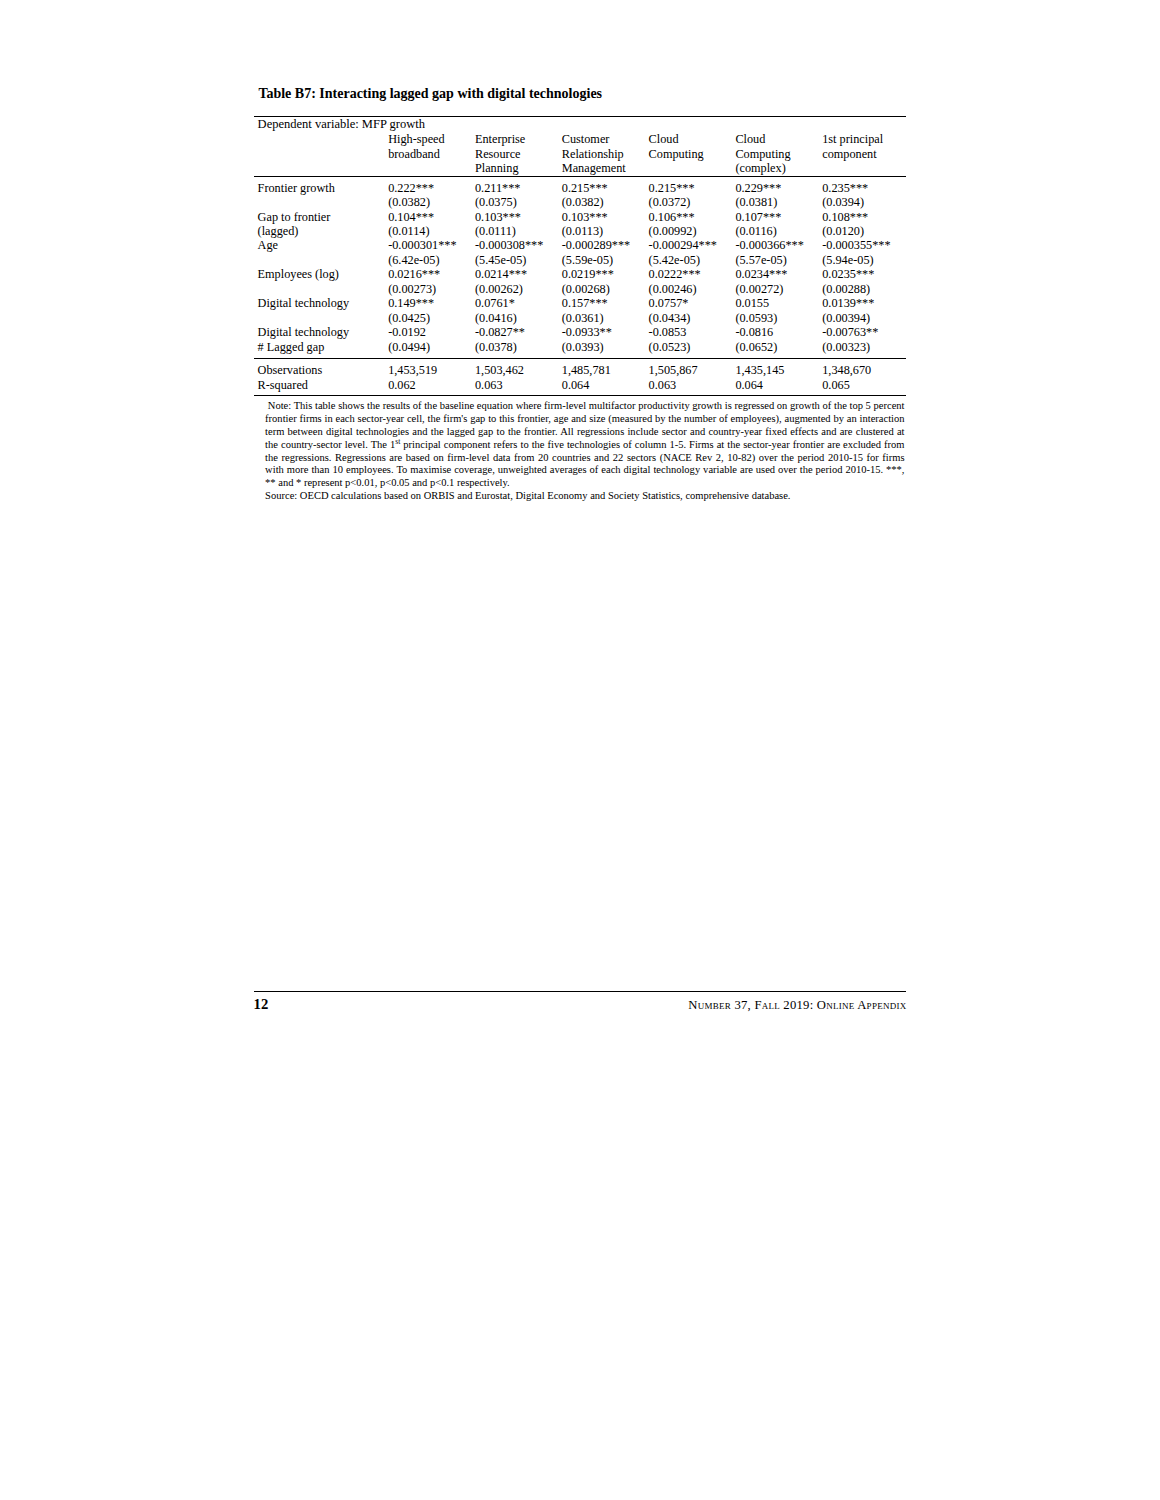Table B7: Interacting lagged gap with digital technologies
| Dependent variable: MFP growth |
| | High-speed broadband | Enterprise Resource Planning | Customer Relationship Management | Cloud Computing | Cloud Computing (complex) | 1st principal component |
| Frontier growth | 0.222*** | 0.211*** | 0.215*** | 0.215*** | 0.229*** | 0.235*** |
| | (0.0382) | (0.0375) | (0.0382) | (0.0372) | (0.0381) | (0.0394) |
| Gap to frontier | 0.104*** | 0.103*** | 0.103*** | 0.106*** | 0.107*** | 0.108*** |
| (lagged) | (0.0114) | (0.0111) | (0.0113) | (0.00992) | (0.0116) | (0.0120) |
| Age | -0.000301*** | -0.000308*** | -0.000289*** | -0.000294*** | -0.000366*** | -0.000355*** |
| | (6.42e-05) | (5.45e-05) | (5.59e-05) | (5.42e-05) | (5.57e-05) | (5.94e-05) |
| Employees (log) | 0.0216*** | 0.0214*** | 0.0219*** | 0.0222*** | 0.0234*** | 0.0235*** |
| | (0.00273) | (0.00262) | (0.00268) | (0.00246) | (0.00272) | (0.00288) |
| Digital technology | 0.149*** | 0.0761* | 0.157*** | 0.0757* | 0.0155 | 0.0139*** |
| | (0.0425) | (0.0416) | (0.0361) | (0.0434) | (0.0593) | (0.00394) |
| Digital technology | -0.0192 | -0.0827** | -0.0933** | -0.0853 | -0.0816 | -0.00763** |
| # Lagged gap | (0.0494) | (0.0378) | (0.0393) | (0.0523) | (0.0652) | (0.00323) |
| Observations | 1,453,519 | 1,503,462 | 1,485,781 | 1,505,867 | 1,435,145 | 1,348,670 |
| R-squared | 0.062 | 0.063 | 0.064 | 0.063 | 0.064 | 0.065 |
Note: This table shows the results of the baseline equation where firm-level multifactor productivity growth is regressed on growth of the top 5 percent frontier firms in each sector-year cell, the firm's gap to this frontier, age and size (measured by the number of employees), augmented by an interaction term between digital technologies and the lagged gap to the frontier. All regressions include sector and country-year fixed effects and are clustered at the country-sector level. The 1st principal component refers to the five technologies of column 1-5. Firms at the sector-year frontier are excluded from the regressions. Regressions are based on firm-level data from 20 countries and 22 sectors (NACE Rev 2, 10-82) over the period 2010-15 for firms with more than 10 employees. To maximise coverage, unweighted averages of each digital technology variable are used over the period 2010-15. ***, ** and * represent p<0.01, p<0.05 and p<0.1 respectively.
Source: OECD calculations based on ORBIS and Eurostat, Digital Economy and Society Statistics, comprehensive database.
12 Number 37, Fall 2019: Online Appendix